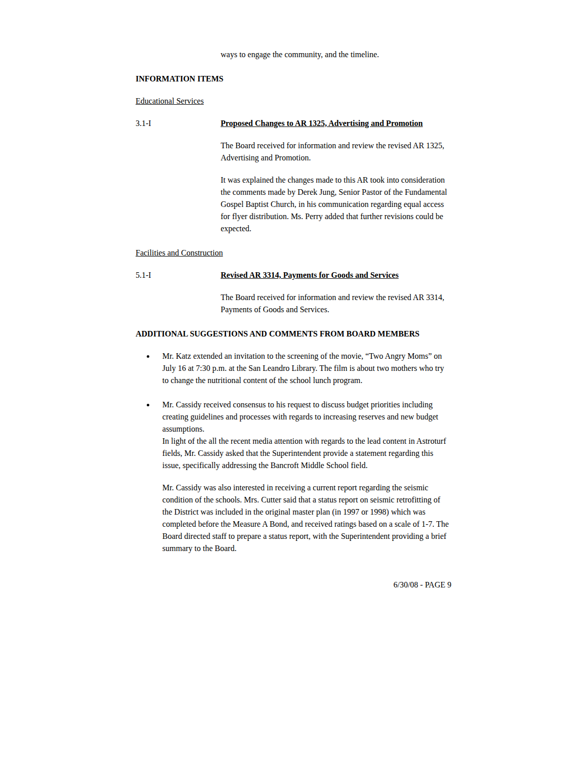ways to engage the community, and the timeline.
Information Items
Educational Services
3.1-I
Proposed Changes to AR 1325, Advertising and Promotion
The Board received for information and review the revised AR 1325, Advertising and Promotion.
It was explained the changes made to this AR took into consideration the comments made by Derek Jung, Senior Pastor of the Fundamental Gospel Baptist Church, in his communication regarding equal access for flyer distribution. Ms. Perry added that further revisions could be expected.
Facilities and Construction
5.1-I
Revised AR 3314, Payments for Goods and Services
The Board received for information and review the revised AR 3314, Payments of Goods and Services.
Additional Suggestions and Comments from Board Members
Mr. Katz extended an invitation to the screening of the movie, “Two Angry Moms” on July 16 at 7:30 p.m. at the San Leandro Library. The film is about two mothers who try to change the nutritional content of the school lunch program.
Mr. Cassidy received consensus to his request to discuss budget priorities including creating guidelines and processes with regards to increasing reserves and new budget assumptions.
In light of the all the recent media attention with regards to the lead content in Astroturf fields, Mr. Cassidy asked that the Superintendent provide a statement regarding this issue, specifically addressing the Bancroft Middle School field.
Mr. Cassidy was also interested in receiving a current report regarding the seismic condition of the schools. Mrs. Cutter said that a status report on seismic retrofitting of the District was included in the original master plan (in 1997 or 1998) which was completed before the Measure A Bond, and received ratings based on a scale of 1-7. The Board directed staff to prepare a status report, with the Superintendent providing a brief summary to the Board.
6/30/08 - PAGE 9